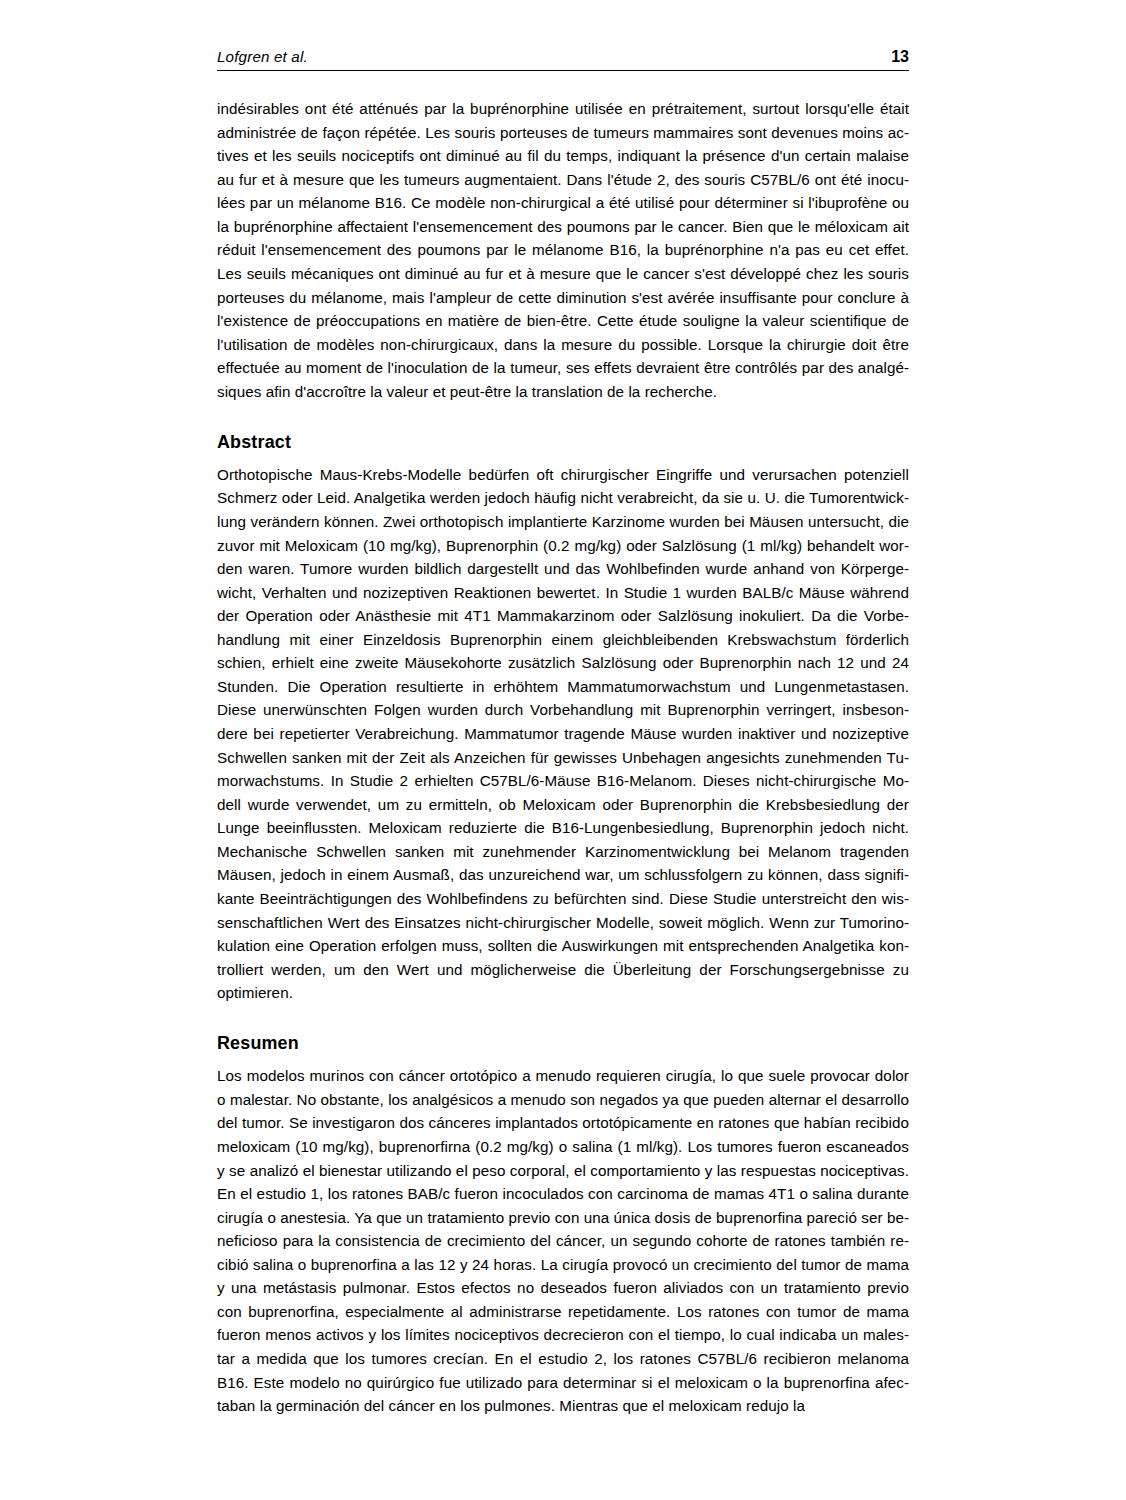Lofgren et al. 13
indésirables ont été atténués par la buprénorphine utilisée en prétraitement, surtout lorsqu'elle était administrée de façon répétée. Les souris porteuses de tumeurs mammaires sont devenues moins actives et les seuils nociceptifs ont diminué au fil du temps, indiquant la présence d'un certain malaise au fur et à mesure que les tumeurs augmentaient. Dans l'étude 2, des souris C57BL/6 ont été inoculées par un mélanome B16. Ce modèle non-chirurgical a été utilisé pour déterminer si l'ibuprofène ou la buprénorphine affectaient l'ensemencement des poumons par le cancer. Bien que le méloxicam ait réduit l'ensemencement des poumons par le mélanome B16, la buprénorphine n'a pas eu cet effet. Les seuils mécaniques ont diminué au fur et à mesure que le cancer s'est développé chez les souris porteuses du mélanome, mais l'ampleur de cette diminution s'est avérée insuffisante pour conclure à l'existence de préoccupations en matière de bien-être. Cette étude souligne la valeur scientifique de l'utilisation de modèles non-chirurgicaux, dans la mesure du possible. Lorsque la chirurgie doit être effectuée au moment de l'inoculation de la tumeur, ses effets devraient être contrôlés par des analgésiques afin d'accroître la valeur et peut-être la translation de la recherche.
Abstract
Orthotopische Maus-Krebs-Modelle bedürfen oft chirurgischer Eingriffe und verursachen potenziell Schmerz oder Leid. Analgetika werden jedoch häufig nicht verabreicht, da sie u. U. die Tumorentwicklung verändern können. Zwei orthotopisch implantierte Karzinome wurden bei Mäusen untersucht, die zuvor mit Meloxicam (10 mg/kg), Buprenorphin (0.2 mg/kg) oder Salzlösung (1 ml/kg) behandelt worden waren. Tumore wurden bildlich dargestellt und das Wohlbefinden wurde anhand von Körpergewicht, Verhalten und nozizeptiven Reaktionen bewertet. In Studie 1 wurden BALB/c Mäuse während der Operation oder Anästhesie mit 4T1 Mammakarzinom oder Salzlösung inokuliert. Da die Vorbehandlung mit einer Einzeldosis Buprenorphin einem gleichbleibenden Krebswachstum förderlich schien, erhielt eine zweite Mäusekohorte zusätzlich Salzlösung oder Buprenorphin nach 12 und 24 Stunden. Die Operation resultierte in erhöhtem Mammatumorwachstum und Lungenmetastasen. Diese unerwünschten Folgen wurden durch Vorbehandlung mit Buprenorphin verringert, insbesondere bei repetierter Verabreichung. Mammatumor tragende Mäuse wurden inaktiver und nozizeptive Schwellen sanken mit der Zeit als Anzeichen für gewisses Unbehagen angesichts zunehmenden Tumorwachstums. In Studie 2 erhielten C57BL/6-Mäuse B16-Melanom. Dieses nicht-chirurgische Modell wurde verwendet, um zu ermitteln, ob Meloxicam oder Buprenorphin die Krebsbesiedlung der Lunge beeinflussten. Meloxicam reduzierte die B16-Lungenbesiedlung, Buprenorphin jedoch nicht. Mechanische Schwellen sanken mit zunehmender Karzinomentwicklung bei Melanom tragenden Mäusen, jedoch in einem Ausmaß, das unzureichend war, um schlussfolgern zu können, dass signifikante Beeinträchtigungen des Wohlbefindens zu befürchten sind. Diese Studie unterstreicht den wissenschaftlichen Wert des Einsatzes nicht-chirurgischer Modelle, soweit möglich. Wenn zur Tumorinokulation eine Operation erfolgen muss, sollten die Auswirkungen mit entsprechenden Analgetika kontrolliert werden, um den Wert und möglicherweise die Überleitung der Forschungsergebnisse zu optimieren.
Resumen
Los modelos murinos con cáncer ortotópico a menudo requieren cirugía, lo que suele provocar dolor o malestar. No obstante, los analgésicos a menudo son negados ya que pueden alternar el desarrollo del tumor. Se investigaron dos cánceres implantados ortotópicamente en ratones que habían recibido meloxicam (10 mg/kg), buprenorfirna (0.2 mg/kg) o salina (1 ml/kg). Los tumores fueron escaneados y se analizó el bienestar utilizando el peso corporal, el comportamiento y las respuestas nociceptivas. En el estudio 1, los ratones BAB/c fueron incoculados con carcinoma de mamas 4T1 o salina durante cirugía o anestesia. Ya que un tratamiento previo con una única dosis de buprenorfina pareció ser beneficioso para la consistencia de crecimiento del cáncer, un segundo cohorte de ratones también recibió salina o buprenorfina a las 12 y 24 horas. La cirugía provocó un crecimiento del tumor de mama y una metástasis pulmonar. Estos efectos no deseados fueron aliviados con un tratamiento previo con buprenorfina, especialmente al administrarse repetidamente. Los ratones con tumor de mama fueron menos activos y los límites nociceptivos decrecieron con el tiempo, lo cual indicaba un malestar a medida que los tumores crecían. En el estudio 2, los ratones C57BL/6 recibieron melanoma B16. Este modelo no quirúrgico fue utilizado para determinar si el meloxicam o la buprenorfina afectaban la germinación del cáncer en los pulmones. Mientras que el meloxicam redujo la